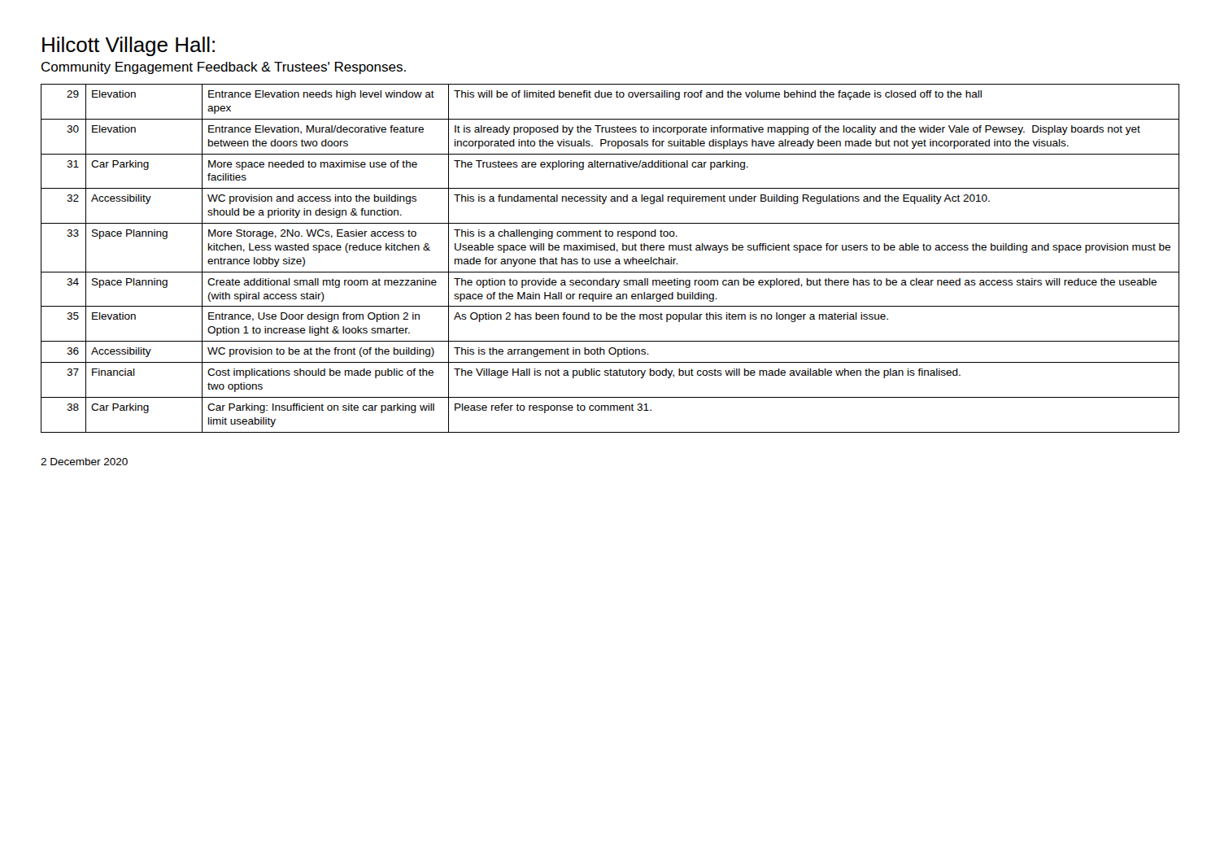Hilcott Village Hall:
Community Engagement Feedback & Trustees' Responses.
| 29 | Elevation | Entrance Elevation needs high level window at apex | This will be of limited benefit due to oversailing roof and the volume behind the façade is closed off to the hall |
| 30 | Elevation | Entrance Elevation, Mural/decorative feature between the doors two doors | It is already proposed by the Trustees to incorporate informative mapping of the locality and the wider Vale of Pewsey. Display boards not yet incorporated into the visuals. Proposals for suitable displays have already been made but not yet incorporated into the visuals. |
| 31 | Car Parking | More space needed to maximise use of the facilities | The Trustees are exploring alternative/additional car parking. |
| 32 | Accessibility | WC provision and access into the buildings should be a priority in design & function. | This is a fundamental necessity and a legal requirement under Building Regulations and the Equality Act 2010. |
| 33 | Space Planning | More Storage, 2No. WCs, Easier access to kitchen, Less wasted space (reduce kitchen & entrance lobby size) | This is a challenging comment to respond too. Useable space will be maximised, but there must always be sufficient space for users to be able to access the building and space provision must be made for anyone that has to use a wheelchair. |
| 34 | Space Planning | Create additional small mtg room at mezzanine (with spiral access stair) | The option to provide a secondary small meeting room can be explored, but there has to be a clear need as access stairs will reduce the useable space of the Main Hall or require an enlarged building. |
| 35 | Elevation | Entrance, Use Door design from Option 2 in Option 1 to increase light & looks smarter. | As Option 2 has been found to be the most popular this item is no longer a material issue. |
| 36 | Accessibility | WC provision to be at the front (of the building) | This is the arrangement in both Options. |
| 37 | Financial | Cost implications should be made public of the two options | The Village Hall is not a public statutory body, but costs will be made available when the plan is finalised. |
| 38 | Car Parking | Car Parking: Insufficient on site car parking will limit useability | Please refer to response to comment 31. |
2 December 2020